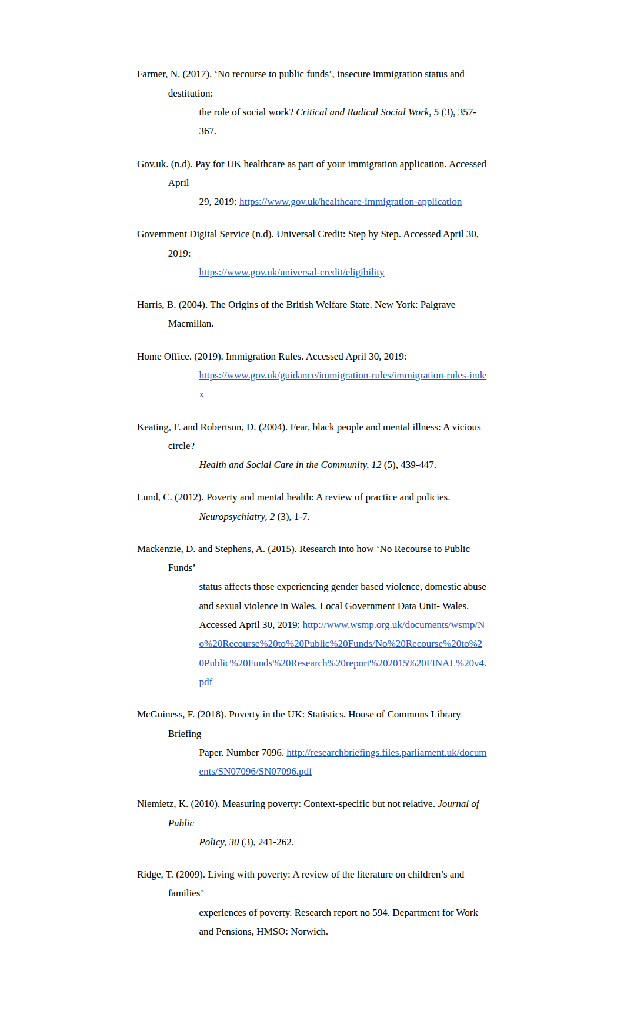Farmer, N. (2017). ‘No recourse to public funds’, insecure immigration status and destitution: the role of social work? Critical and Radical Social Work, 5 (3), 357-367.
Gov.uk. (n.d). Pay for UK healthcare as part of your immigration application. Accessed April 29, 2019: https://www.gov.uk/healthcare-immigration-application
Government Digital Service (n.d). Universal Credit: Step by Step. Accessed April 30, 2019: https://www.gov.uk/universal-credit/eligibility
Harris, B. (2004). The Origins of the British Welfare State. New York: Palgrave Macmillan.
Home Office. (2019). Immigration Rules. Accessed April 30, 2019: https://www.gov.uk/guidance/immigration-rules/immigration-rules-index
Keating, F. and Robertson, D. (2004). Fear, black people and mental illness: A vicious circle? Health and Social Care in the Community, 12 (5), 439-447.
Lund, C. (2012). Poverty and mental health: A review of practice and policies. Neuropsychiatry, 2 (3), 1-7.
Mackenzie, D. and Stephens, A. (2015). Research into how ‘No Recourse to Public Funds’ status affects those experiencing gender based violence, domestic abuse and sexual violence in Wales. Local Government Data Unit- Wales. Accessed April 30, 2019: http://www.wsmp.org.uk/documents/wsmp/No%20Recourse%20to%20Public%20Funds/No%20Recourse%20to%20Public%20Funds%20Research%20report%202015%20FINAL%20v4.pdf
McGuiness, F. (2018). Poverty in the UK: Statistics. House of Commons Library Briefing Paper. Number 7096. http://researchbriefings.files.parliament.uk/documents/SN07096/SN07096.pdf
Niemietz, K. (2010). Measuring poverty: Context-specific but not relative. Journal of Public Policy, 30 (3), 241-262.
Ridge, T. (2009). Living with poverty: A review of the literature on children’s and families’ experiences of poverty. Research report no 594. Department for Work and Pensions, HMSO: Norwich.